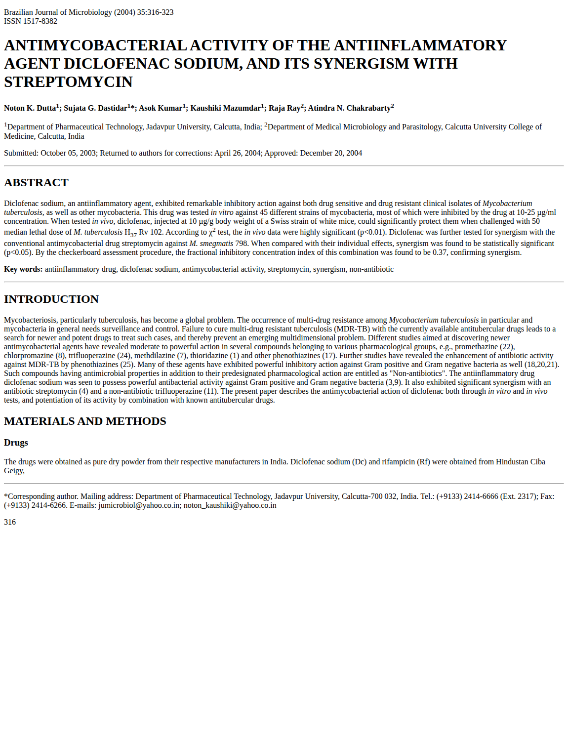Brazilian Journal of Microbiology (2004) 35:316-323
ISSN 1517-8382
ANTIMYCOBACTERIAL ACTIVITY OF THE ANTIINFLAMMATORY AGENT DICLOFENAC SODIUM, AND ITS SYNERGISM WITH STREPTOMYCIN
Noton K. Dutta1; Sujata G. Dastidar1*; Asok Kumar1; Kaushiki Mazumdar1; Raja Ray2; Atindra N. Chakrabarty2
1Department of Pharmaceutical Technology, Jadavpur University, Calcutta, India; 2Department of Medical Microbiology and Parasitology, Calcutta University College of Medicine, Calcutta, India
Submitted: October 05, 2003; Returned to authors for corrections: April 26, 2004; Approved: December 20, 2004
ABSTRACT
Diclofenac sodium, an antiinflammatory agent, exhibited remarkable inhibitory action against both drug sensitive and drug resistant clinical isolates of Mycobacterium tuberculosis, as well as other mycobacteria. This drug was tested in vitro against 45 different strains of mycobacteria, most of which were inhibited by the drug at 10-25 µg/ml concentration. When tested in vivo, diclofenac, injected at 10 µg/g body weight of a Swiss strain of white mice, could significantly protect them when challenged with 50 median lethal dose of M. tuberculosis H37 Rv 102. According to χ2 test, the in vivo data were highly significant (p<0.01). Diclofenac was further tested for synergism with the conventional antimycobacterial drug streptomycin against M. smegmatis 798. When compared with their individual effects, synergism was found to be statistically significant (p<0.05). By the checkerboard assessment procedure, the fractional inhibitory concentration index of this combination was found to be 0.37, confirming synergism.
Key words: antiinflammatory drug, diclofenac sodium, antimycobacterial activity, streptomycin, synergism, non-antibiotic
INTRODUCTION
Mycobacteriosis, particularly tuberculosis, has become a global problem. The occurrence of multi-drug resistance among Mycobacterium tuberculosis in particular and mycobacteria in general needs surveillance and control. Failure to cure multi-drug resistant tuberculosis (MDR-TB) with the currently available antitubercular drugs leads to a search for newer and potent drugs to treat such cases, and thereby prevent an emerging multidimensional problem. Different studies aimed at discovering newer antimycobacterial agents have revealed moderate to powerful action in several compounds belonging to various pharmacological groups, e.g., promethazine (22), chlorpromazine (8), trifluoperazine (24), methdilazine (7), thioridazine (1) and other phenothiazines (17). Further studies have revealed the enhancement of antibiotic activity against MDR-TB by phenothiazines (25). Many of these agents have exhibited powerful inhibitory action against Gram positive and Gram negative bacteria as well (18,20,21). Such compounds having antimicrobial properties in addition to their predesignated pharmacological action are entitled as "Non-antibiotics". The antiinflammatory drug diclofenac sodium was seen to possess powerful antibacterial activity against Gram positive and Gram negative bacteria (3,9). It also exhibited significant synergism with an antibiotic streptomycin (4) and a non-antibiotic trifluoperazine (11). The present paper describes the antimycobacterial action of diclofenac both through in vitro and in vivo tests, and potentiation of its activity by combination with known antitubercular drugs.
MATERIALS AND METHODS
Drugs
The drugs were obtained as pure dry powder from their respective manufacturers in India. Diclofenac sodium (Dc) and rifampicin (Rf) were obtained from Hindustan Ciba Geigy,
*Corresponding author. Mailing address: Department of Pharmaceutical Technology, Jadavpur University, Calcutta-700 032, India. Tel.: (+9133) 2414-6666 (Ext. 2317); Fax: (+9133) 2414-6266. E-mails: jumicrobiol@yahoo.co.in; noton_kaushiki@yahoo.co.in
316